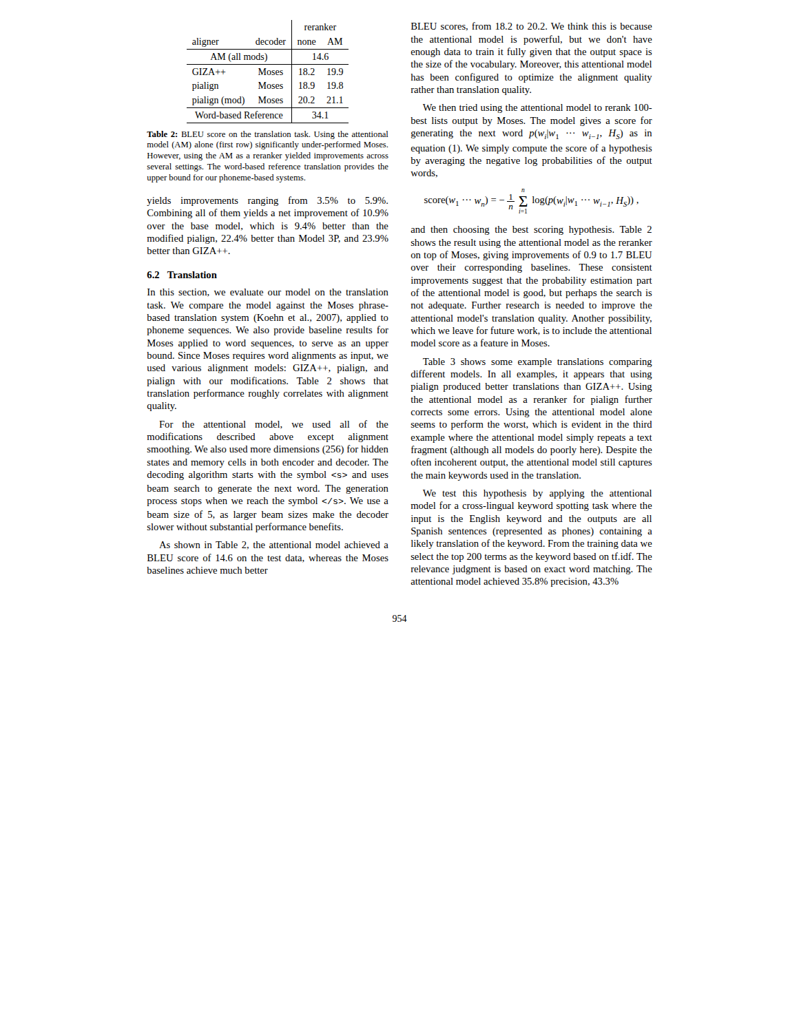| | | reranker |
| aligner | decoder | none | AM |
| AM (all mods) | 14.6 |
| GIZA++ | Moses | 18.2 | 19.9 |
| pialign | Moses | 18.9 | 19.8 |
| pialign (mod) | Moses | 20.2 | 21.1 |
| Word-based Reference | 34.1 |
Table 2: BLEU score on the translation task. Using the attentional model (AM) alone (first row) significantly under-performed Moses. However, using the AM as a reranker yielded improvements across several settings. The word-based reference translation provides the upper bound for our phoneme-based systems.
yields improvements ranging from 3.5% to 5.9%. Combining all of them yields a net improvement of 10.9% over the base model, which is 9.4% better than the modified pialign, 22.4% better than Model 3P, and 23.9% better than GIZA++.
6.2 Translation
In this section, we evaluate our model on the translation task. We compare the model against the Moses phrase-based translation system (Koehn et al., 2007), applied to phoneme sequences. We also provide baseline results for Moses applied to word sequences, to serve as an upper bound. Since Moses requires word alignments as input, we used various alignment models: GIZA++, pialign, and pialign with our modifications. Table 2 shows that translation performance roughly correlates with alignment quality.
For the attentional model, we used all of the modifications described above except alignment smoothing. We also used more dimensions (256) for hidden states and memory cells in both encoder and decoder. The decoding algorithm starts with the symbol <s> and uses beam search to generate the next word. The generation process stops when we reach the symbol </s>. We use a beam size of 5, as larger beam sizes make the decoder slower without substantial performance benefits.
As shown in Table 2, the attentional model achieved a BLEU score of 14.6 on the test data, whereas the Moses baselines achieve much better
BLEU scores, from 18.2 to 20.2. We think this is because the attentional model is powerful, but we don't have enough data to train it fully given that the output space is the size of the vocabulary. Moreover, this attentional model has been configured to optimize the alignment quality rather than translation quality.
We then tried using the attentional model to rerank 100-best lists output by Moses. The model gives a score for generating the next word p(wi|w1 ··· wi−1, HS) as in equation (1). We simply compute the score of a hypothesis by averaging the negative log probabilities of the output words,
score(w1 ··· wn) = − 1 n nΣi=1 log(p(wi|w1 ··· wi−1, HS)) ,
and then choosing the best scoring hypothesis. Table 2 shows the result using the attentional model as the reranker on top of Moses, giving improvements of 0.9 to 1.7 BLEU over their corresponding baselines. These consistent improvements suggest that the probability estimation part of the attentional model is good, but perhaps the search is not adequate. Further research is needed to improve the attentional model's translation quality. Another possibility, which we leave for future work, is to include the attentional model score as a feature in Moses.
Table 3 shows some example translations comparing different models. In all examples, it appears that using pialign produced better translations than GIZA++. Using the attentional model as a reranker for pialign further corrects some errors. Using the attentional model alone seems to perform the worst, which is evident in the third example where the attentional model simply repeats a text fragment (although all models do poorly here). Despite the often incoherent output, the attentional model still captures the main keywords used in the translation.
We test this hypothesis by applying the attentional model for a cross-lingual keyword spotting task where the input is the English keyword and the outputs are all Spanish sentences (represented as phones) containing a likely translation of the keyword. From the training data we select the top 200 terms as the keyword based on tf.idf. The relevance judgment is based on exact word matching. The attentional model achieved 35.8% precision, 43.3%
954